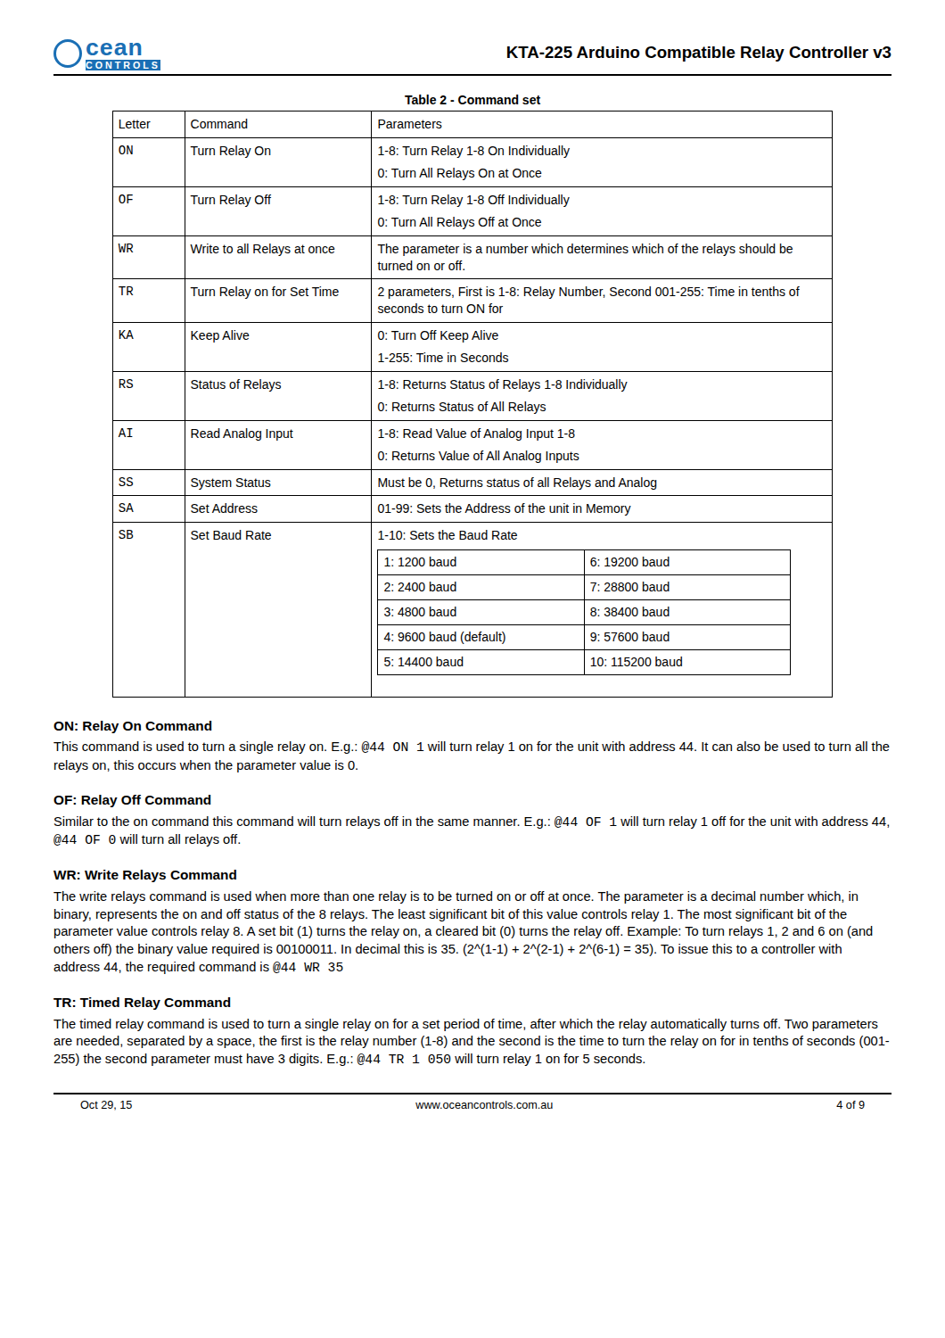cean CONTROLS
KTA-225 Arduino Compatible Relay Controller v3
Table 2 - Command set
| Letter | Command | Parameters |
| --- | --- | --- |
| ON | Turn Relay On | 1-8: Turn Relay 1-8 On Individually 0: Turn All Relays On at Once |
| OF | Turn Relay Off | 1-8: Turn Relay 1-8 Off Individually 0: Turn All Relays Off at Once |
| WR | Write to all Relays at once | The parameter is a number which determines which of the relays should be turned on or off. |
| TR | Turn Relay on for Set Time | 2 parameters, First is 1-8: Relay Number, Second 001-255: Time in tenths of seconds to turn ON for |
| KA | Keep Alive | 0: Turn Off Keep Alive 1-255: Time in Seconds |
| RS | Status of Relays | 1-8: Returns Status of Relays 1-8 Individually 0: Returns Status of All Relays |
| AI | Read Analog Input | 1-8: Read Value of Analog Input 1-8 0: Returns Value of All Analog Inputs |
| SS | System Status | Must be 0, Returns status of all Relays and Analog |
| SA | Set Address | 01-99: Sets the Address of the unit in Memory |
| SB | Set Baud Rate | 1-10: Sets the Baud Rate / 1: 1200 baud / 6: 19200 baud / / 2: 2400 baud / 7: 28800 baud / / 3: 4800 baud / 8: 38400 baud / / 4: 9600 baud (default) / 9: 57600 baud / / 5: 14400 baud / 10: 115200 baud / |
ON: Relay On Command
This command is used to turn a single relay on. E.g.: @44 ON 1 will turn relay 1 on for the unit with address 44. It can also be used to turn all the relays on, this occurs when the parameter value is 0.
OF: Relay Off Command
Similar to the on command this command will turn relays off in the same manner. E.g.: @44 OF 1 will turn relay 1 off for the unit with address 44, @44 OF 0 will turn all relays off.
WR: Write Relays Command
The write relays command is used when more than one relay is to be turned on or off at once. The parameter is a decimal number which, in binary, represents the on and off status of the 8 relays. The least significant bit of this value controls relay 1. The most significant bit of the parameter value controls relay 8. A set bit (1) turns the relay on, a cleared bit (0) turns the relay off. Example: To turn relays 1, 2 and 6 on (and others off) the binary value required is 00100011. In decimal this is 35. (2^(1-1) + 2^(2-1) + 2^(6-1) = 35). To issue this to a controller with address 44, the required command is @44 WR 35
TR: Timed Relay Command
The timed relay command is used to turn a single relay on for a set period of time, after which the relay automatically turns off. Two parameters are needed, separated by a space, the first is the relay number (1-8) and the second is the time to turn the relay on for in tenths of seconds (001-255) the second parameter must have 3 digits. E.g.: @44 TR 1 050 will turn relay 1 on for 5 seconds.
Oct 29, 15 www.oceancontrols.com.au 4 of 9